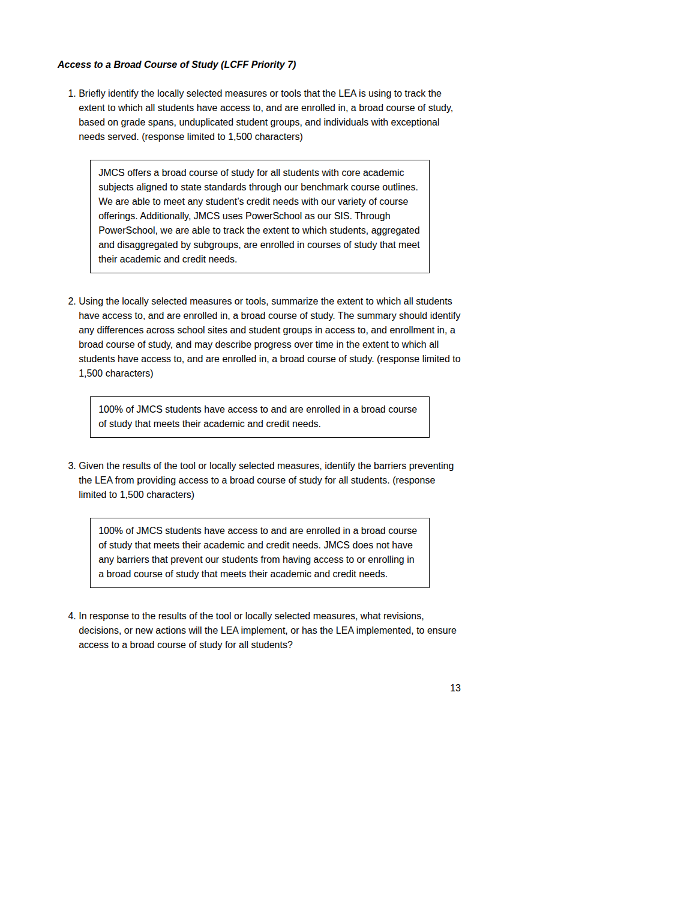Access to a Broad Course of Study (LCFF Priority 7)
Briefly identify the locally selected measures or tools that the LEA is using to track the extent to which all students have access to, and are enrolled in, a broad course of study, based on grade spans, unduplicated student groups, and individuals with exceptional needs served. (response limited to 1,500 characters)
JMCS offers a broad course of study for all students with core academic subjects aligned to state standards through our benchmark course outlines. We are able to meet any student’s credit needs with our variety of course offerings. Additionally, JMCS uses PowerSchool as our SIS. Through PowerSchool, we are able to track the extent to which students, aggregated and disaggregated by subgroups, are enrolled in courses of study that meet their academic and credit needs.
Using the locally selected measures or tools, summarize the extent to which all students have access to, and are enrolled in, a broad course of study. The summary should identify any differences across school sites and student groups in access to, and enrollment in, a broad course of study, and may describe progress over time in the extent to which all students have access to, and are enrolled in, a broad course of study. (response limited to 1,500 characters)
100% of JMCS students have access to and are enrolled in a broad course of study that meets their academic and credit needs.
Given the results of the tool or locally selected measures, identify the barriers preventing the LEA from providing access to a broad course of study for all students. (response limited to 1,500 characters)
100% of JMCS students have access to and are enrolled in a broad course of study that meets their academic and credit needs. JMCS does not have any barriers that prevent our students from having access to or enrolling in a broad course of study that meets their academic and credit needs.
In response to the results of the tool or locally selected measures, what revisions, decisions, or new actions will the LEA implement, or has the LEA implemented, to ensure access to a broad course of study for all students?
13